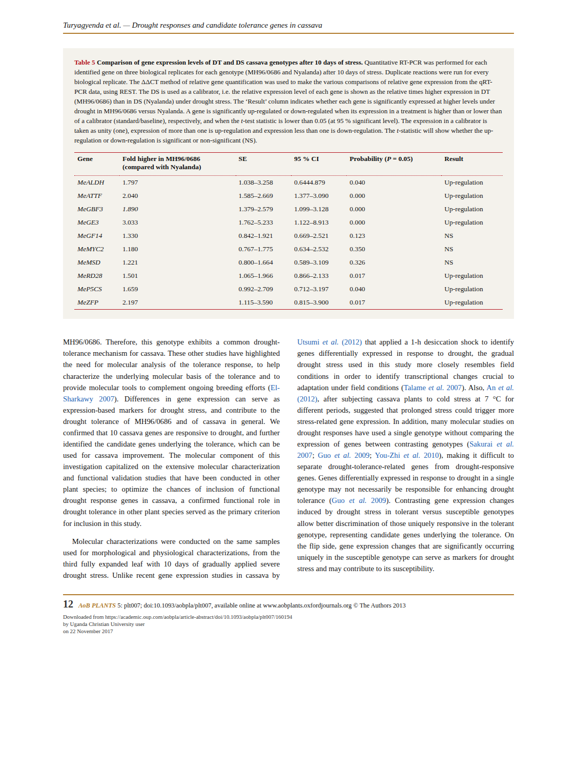Turyagyenda et al. — Drought responses and candidate tolerance genes in cassava
Table 5 Comparison of gene expression levels of DT and DS cassava genotypes after 10 days of stress. Quantitative RT-PCR was performed for each identified gene on three biological replicates for each genotype (MH96/0686 and Nyalanda) after 10 days of stress. Duplicate reactions were run for every biological replicate. The ΔΔCT method of relative gene quantification was used to make the various comparisons of relative gene expression from the qRT-PCR data, using REST. The DS is used as a calibrator, i.e. the relative expression level of each gene is shown as the relative times higher expression in DT (MH96/0686) than in DS (Nyalanda) under drought stress. The ‘Result’ column indicates whether each gene is significantly expressed at higher levels under drought in MH96/0686 versus Nyalanda. A gene is significantly up-regulated or down-regulated when its expression in a treatment is higher than or lower than of a calibrator (standard/baseline), respectively, and when the t-test statistic is lower than 0.05 (at 95 % significant level). The expression in a calibrator is taken as unity (one), expression of more than one is up-regulation and expression less than one is down-regulation. The t-statistic will show whether the up-regulation or down-regulation is significant or non-significant (NS).
| Gene | Fold higher in MH96/0686 (compared with Nyalanda) | SE | 95 % CI | Probability ( P = 0.05) | Result |
| --- | --- | --- | --- | --- | --- |
| MeALDH | 1.797 | 1.038–3.258 | 0.6444.879 | 0.040 | Up-regulation |
| MeATTF | 2.040 | 1.585–2.669 | 1.377–3.090 | 0.000 | Up-regulation |
| MeGBF3 | 1.890 | 1.379–2.579 | 1.099–3.128 | 0.000 | Up-regulation |
| MeGE3 | 3.033 | 1.762–5.233 | 1.122–8.913 | 0.000 | Up-regulation |
| MeGF14 | 1.330 | 0.842–1.921 | 0.669–2.521 | 0.123 | NS |
| MeMYC2 | 1.180 | 0.767–1.775 | 0.634–2.532 | 0.350 | NS |
| MeMSD | 1.221 | 0.800–1.664 | 0.589–3.109 | 0.326 | NS |
| MeRD28 | 1.501 | 1.065–1.966 | 0.866–2.133 | 0.017 | Up-regulation |
| MeP5CS | 1.659 | 0.992–2.709 | 0.712–3.197 | 0.040 | Up-regulation |
| MeZFP | 2.197 | 1.115–3.590 | 0.815–3.900 | 0.017 | Up-regulation |
MH96/0686. Therefore, this genotype exhibits a common drought-tolerance mechanism for cassava. These other studies have highlighted the need for molecular analysis of the tolerance response, to help characterize the underlying molecular basis of the tolerance and to provide molecular tools to complement ongoing breeding efforts (El-Sharkawy 2007). Differences in gene expression can serve as expression-based markers for drought stress, and contribute to the drought tolerance of MH96/0686 and of cassava in general. We confirmed that 10 cassava genes are responsive to drought, and further identified the candidate genes underlying the tolerance, which can be used for cassava improvement. The molecular component of this investigation capitalized on the extensive molecular characterization and functional validation studies that have been conducted in other plant species; to optimize the chances of inclusion of functional drought response genes in cassava, a confirmed functional role in drought tolerance in other plant species served as the primary criterion for inclusion in this study.
Molecular characterizations were conducted on the same samples used for morphological and physiological characterizations, from the third fully expanded leaf with 10 days of gradually applied severe drought stress. Unlike recent gene expression studies in cassava by Utsumi et al. (2012) that applied a 1-h desiccation shock to identify genes differentially expressed in response to drought, the gradual drought stress used in this study more closely resembles field conditions in order to identify transcriptional changes crucial to adaptation under field conditions (Talame et al. 2007). Also, An et al. (2012), after subjecting cassava plants to cold stress at 7 °C for different periods, suggested that prolonged stress could trigger more stress-related gene expression. In addition, many molecular studies on drought responses have used a single genotype without comparing the expression of genes between contrasting genotypes (Sakurai et al. 2007; Guo et al. 2009; You-Zhi et al. 2010), making it difficult to separate drought-tolerance-related genes from drought-responsive genes. Genes differentially expressed in response to drought in a single genotype may not necessarily be responsible for enhancing drought tolerance (Guo et al. 2009). Contrasting gene expression changes induced by drought stress in tolerant versus susceptible genotypes allow better discrimination of those uniquely responsive in the tolerant genotype, representing candidate genes underlying the tolerance. On the flip side, gene expression changes that are significantly occurring uniquely in the susceptible genotype can serve as markers for drought stress and may contribute to its susceptibility.
12 AoB PLANTS 5: plt007; doi:10.1093/aobpla/plt007, available online at www.aobplants.oxfordjournals.org © The Authors 2013
Downloaded from https://academic.oup.com/aobpla/article-abstract/doi/10.1093/aobpla/plt007/160194
by Uganda Christian University user
on 22 November 2017